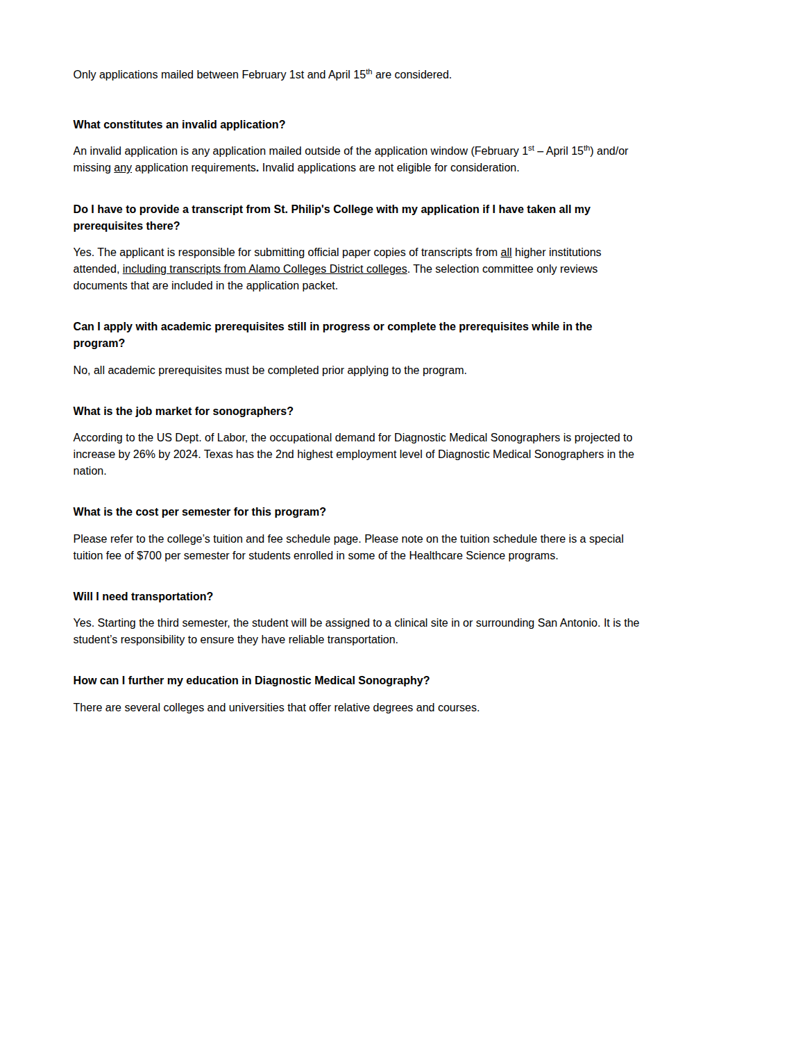Only applications mailed between February 1st and April 15th are considered.
What constitutes an invalid application?
An invalid application is any application mailed outside of the application window (February 1st – April 15th) and/or missing any application requirements. Invalid applications are not eligible for consideration.
Do I have to provide a transcript from St. Philip's College with my application if I have taken all my prerequisites there?
Yes. The applicant is responsible for submitting official paper copies of transcripts from all higher institutions attended, including transcripts from Alamo Colleges District colleges. The selection committee only reviews documents that are included in the application packet.
Can I apply with academic prerequisites still in progress or complete the prerequisites while in the program?
No, all academic prerequisites must be completed prior applying to the program.
What is the job market for sonographers?
According to the US Dept. of Labor, the occupational demand for Diagnostic Medical Sonographers is projected to increase by 26% by 2024. Texas has the 2nd highest employment level of Diagnostic Medical Sonographers in the nation.
What is the cost per semester for this program?
Please refer to the college’s tuition and fee schedule page. Please note on the tuition schedule there is a special tuition fee of $700 per semester for students enrolled in some of the Healthcare Science programs.
Will I need transportation?
Yes. Starting the third semester, the student will be assigned to a clinical site in or surrounding San Antonio. It is the student’s responsibility to ensure they have reliable transportation.
How can I further my education in Diagnostic Medical Sonography?
There are several colleges and universities that offer relative degrees and courses.